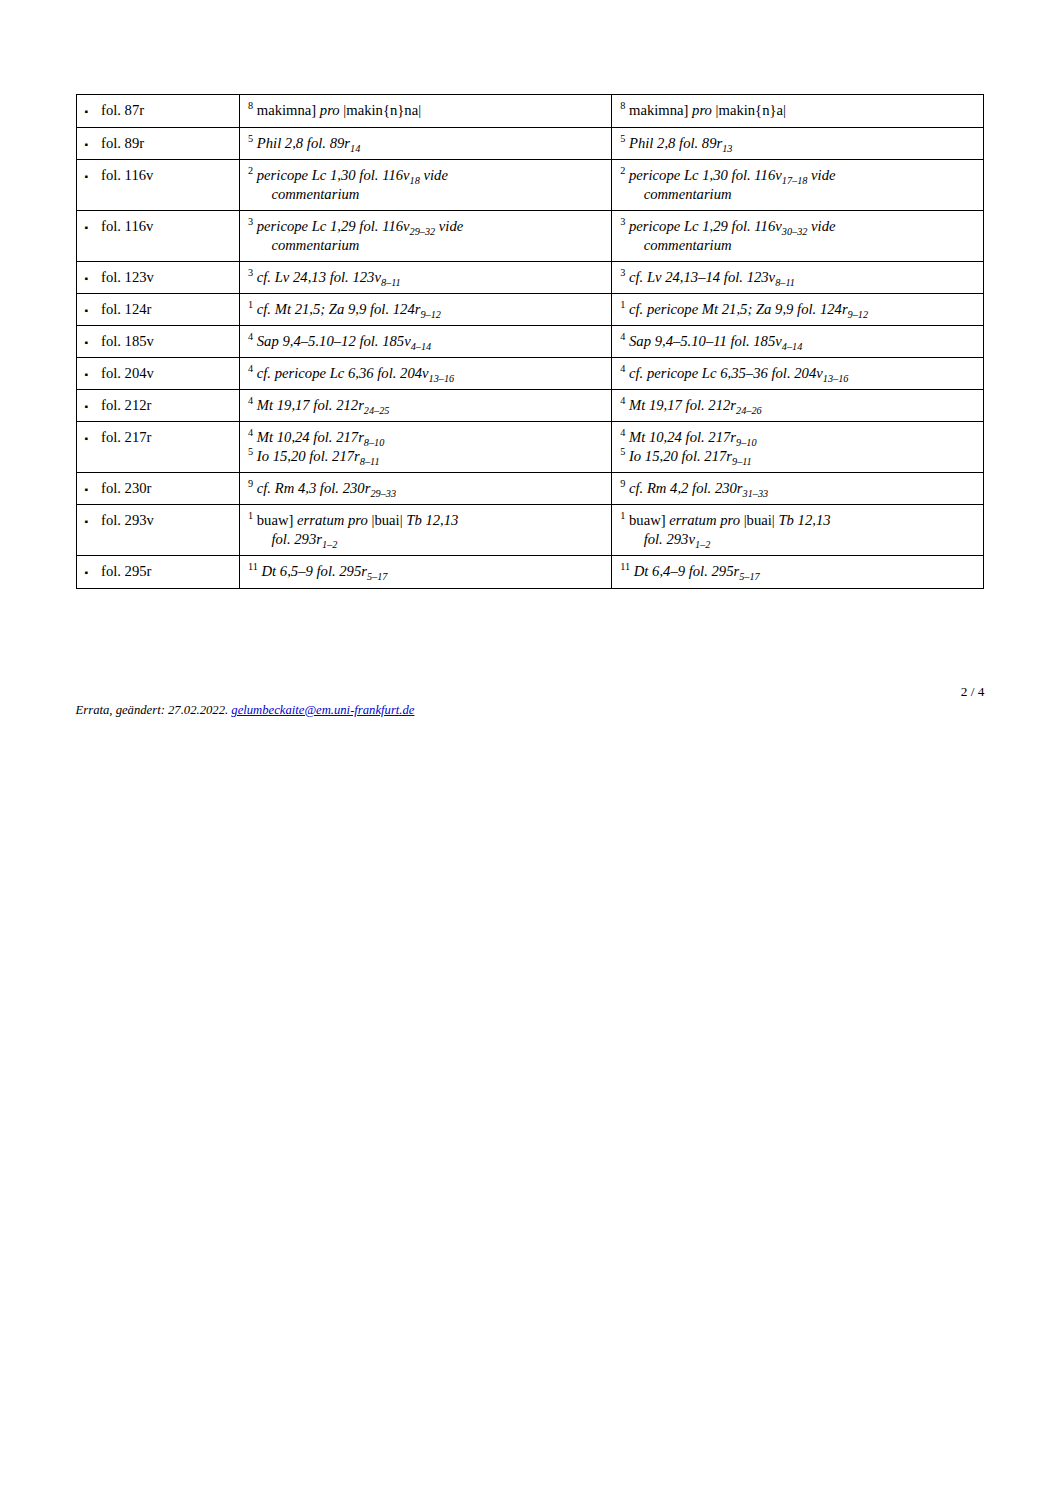| ▪ fol. 87r | 8 makimna] pro /makin{n}na/ | 8 makimna] pro /makin{n}a/ |
| ▪ fol. 89r | 5 Phil 2,8 fol. 89r 14 | 5 Phil 2,8 fol. 89r 13 |
| ▪ fol. 116v | 2 pericope Lc 1,30 fol. 116v 18 vide commentarium | 2 pericope Lc 1,30 fol. 116v 17–18 vide commentarium |
| ▪ fol. 116v | 3 pericope Lc 1,29 fol. 116v 29–32 vide commentarium | 3 pericope Lc 1,29 fol. 116v 30–32 vide commentarium |
| ▪ fol. 123v | 3 cf. Lv 24,13 fol. 123v 8–11 | 3 cf. Lv 24,13–14 fol. 123v 8–11 |
| ▪ fol. 124r | 1 cf. Mt 21,5; Za 9,9 fol. 124r 9–12 | 1 cf. pericope Mt 21,5; Za 9,9 fol. 124r 9–12 |
| ▪ fol. 185v | 4 Sap 9,4–5.10–12 fol. 185v 4–14 | 4 Sap 9,4–5.10–11 fol. 185v 4–14 |
| ▪ fol. 204v | 4 cf. pericope Lc 6,36 fol. 204v 13–16 | 4 cf. pericope Lc 6,35–36 fol. 204v 13–16 |
| ▪ fol. 212r | 4 Mt 19,17 fol. 212r 24–25 | 4 Mt 19,17 fol. 212r 24–26 |
| ▪ fol. 217r | 4 Mt 10,24 fol. 217r 8–10 5 Io 15,20 fol. 217r 8–11 | 4 Mt 10,24 fol. 217r 9–10 5 Io 15,20 fol. 217r 9–11 |
| ▪ fol. 230r | 9 cf. Rm 4,3 fol. 230r 29–33 | 9 cf. Rm 4,2 fol. 230r 31–33 |
| ▪ fol. 293v | 1 buaw] erratum pro /buai/ Tb 12,13 fol. 293r 1–2 | 1 buaw] erratum pro /buai/ Tb 12,13 fol. 293v 1–2 |
| ▪ fol. 295r | 11 Dt 6,5–9 fol. 295r 5–17 | 11 Dt 6,4–9 fol. 295r 5–17 |
2 / 4 Errata, geändert: 27.02.2022. gelumbeckaite@em.uni-frankfurt.de